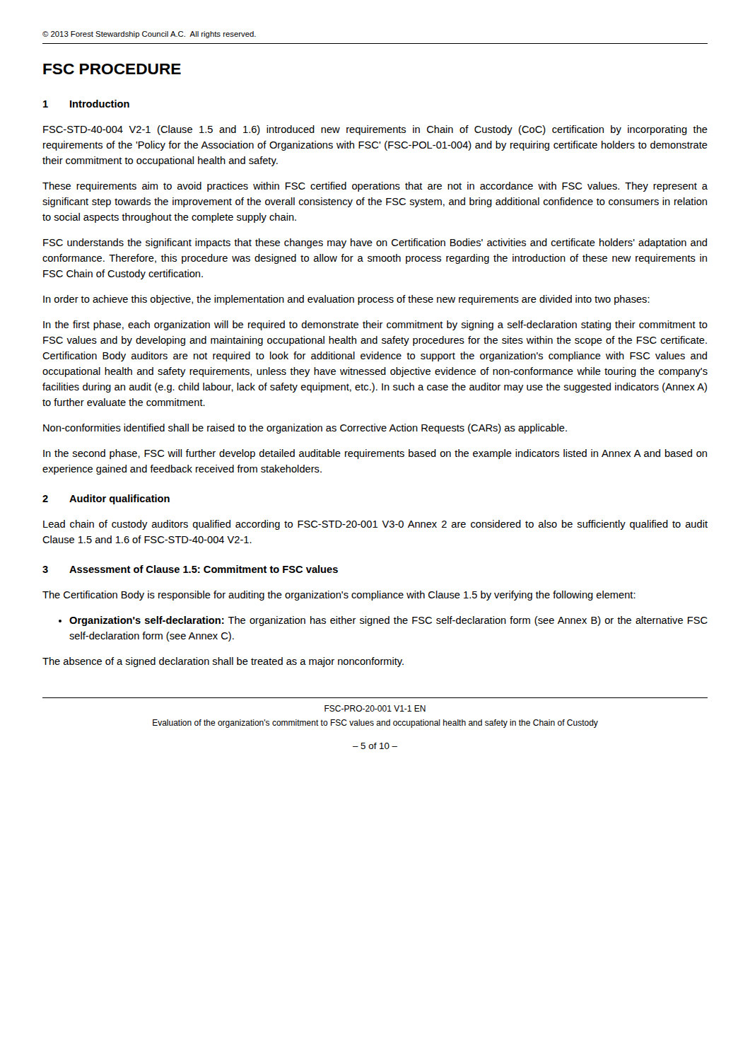© 2013 Forest Stewardship Council A.C. All rights reserved.
FSC PROCEDURE
1 Introduction
FSC-STD-40-004 V2-1 (Clause 1.5 and 1.6) introduced new requirements in Chain of Custody (CoC) certification by incorporating the requirements of the 'Policy for the Association of Organizations with FSC' (FSC-POL-01-004) and by requiring certificate holders to demonstrate their commitment to occupational health and safety.
These requirements aim to avoid practices within FSC certified operations that are not in accordance with FSC values. They represent a significant step towards the improvement of the overall consistency of the FSC system, and bring additional confidence to consumers in relation to social aspects throughout the complete supply chain.
FSC understands the significant impacts that these changes may have on Certification Bodies' activities and certificate holders' adaptation and conformance. Therefore, this procedure was designed to allow for a smooth process regarding the introduction of these new requirements in FSC Chain of Custody certification.
In order to achieve this objective, the implementation and evaluation process of these new requirements are divided into two phases:
In the first phase, each organization will be required to demonstrate their commitment by signing a self-declaration stating their commitment to FSC values and by developing and maintaining occupational health and safety procedures for the sites within the scope of the FSC certificate. Certification Body auditors are not required to look for additional evidence to support the organization's compliance with FSC values and occupational health and safety requirements, unless they have witnessed objective evidence of non-conformance while touring the company's facilities during an audit (e.g. child labour, lack of safety equipment, etc.). In such a case the auditor may use the suggested indicators (Annex A) to further evaluate the commitment.
Non-conformities identified shall be raised to the organization as Corrective Action Requests (CARs) as applicable.
In the second phase, FSC will further develop detailed auditable requirements based on the example indicators listed in Annex A and based on experience gained and feedback received from stakeholders.
2 Auditor qualification
Lead chain of custody auditors qualified according to FSC-STD-20-001 V3-0 Annex 2 are considered to also be sufficiently qualified to audit Clause 1.5 and 1.6 of FSC-STD-40-004 V2-1.
3 Assessment of Clause 1.5: Commitment to FSC values
The Certification Body is responsible for auditing the organization's compliance with Clause 1.5 by verifying the following element:
Organization's self-declaration: The organization has either signed the FSC self-declaration form (see Annex B) or the alternative FSC self-declaration form (see Annex C).
The absence of a signed declaration shall be treated as a major nonconformity.
FSC-PRO-20-001 V1-1 EN
Evaluation of the organization's commitment to FSC values and occupational health and safety in the Chain of Custody
– 5 of 10 –